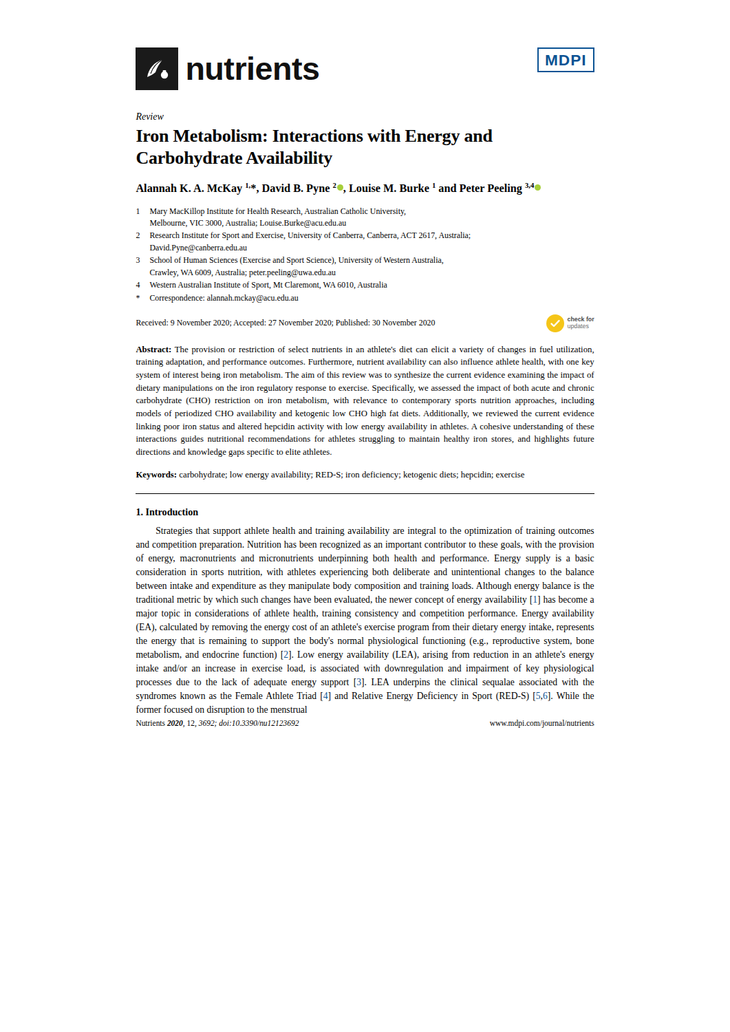nutrients
MDPI
Review
Iron Metabolism: Interactions with Energy and
Carbohydrate Availability
Alannah K. A. McKay 1,*, David B. Pyne 2 , Louise M. Burke 1 and Peter Peeling 3,4
1 Mary MacKillop Institute for Health Research, Australian Catholic University,
Melbourne, VIC 3000, Australia; Louise.Burke@acu.edu.au
2 Research Institute for Sport and Exercise, University of Canberra, Canberra, ACT 2617, Australia;
David.Pyne@canberra.edu.au
3 School of Human Sciences (Exercise and Sport Science), University of Western Australia,
Crawley, WA 6009, Australia; peter.peeling@uwa.edu.au
4 Western Australian Institute of Sport, Mt Claremont, WA 6010, Australia
*Correspondence: alannah.mckay@acu.edu.au
Received: 9 November 2020; Accepted: 27 November 2020; Published: 30 November 2020
check forupdates
Abstract: The provision or restriction of select nutrients in an athlete's diet can elicit a variety of changes in fuel utilization, training adaptation, and performance outcomes. Furthermore, nutrient availability can also influence athlete health, with one key system of interest being iron metabolism. The aim of this review was to synthesize the current evidence examining the impact of dietary manipulations on the iron regulatory response to exercise. Specifically, we assessed the impact of both acute and chronic carbohydrate (CHO) restriction on iron metabolism, with relevance to contemporary sports nutrition approaches, including models of periodized CHO availability and ketogenic low CHO high fat diets. Additionally, we reviewed the current evidence linking poor iron status and altered hepcidin activity with low energy availability in athletes. A cohesive understanding of these interactions guides nutritional recommendations for athletes struggling to maintain healthy iron stores, and highlights future directions and knowledge gaps specific to elite athletes.
Keywords: carbohydrate; low energy availability; RED-S; iron deficiency; ketogenic diets; hepcidin; exercise
1. Introduction
Strategies that support athlete health and training availability are integral to the optimization of training outcomes and competition preparation. Nutrition has been recognized as an important contributor to these goals, with the provision of energy, macronutrients and micronutrients underpinning both health and performance. Energy supply is a basic consideration in sports nutrition, with athletes experiencing both deliberate and unintentional changes to the balance between intake and expenditure as they manipulate body composition and training loads. Although energy balance is the traditional metric by which such changes have been evaluated, the newer concept of energy availability [1] has become a major topic in considerations of athlete health, training consistency and competition performance. Energy availability (EA), calculated by removing the energy cost of an athlete's exercise program from their dietary energy intake, represents the energy that is remaining to support the body's normal physiological functioning (e.g., reproductive system, bone metabolism, and endocrine function) [2]. Low energy availability (LEA), arising from reduction in an athlete's energy intake and/or an increase in exercise load, is associated with downregulation and impairment of key physiological processes due to the lack of adequate energy support [3]. LEA underpins the clinical sequalae associated with the syndromes known as the Female Athlete Triad [4] and Relative Energy Deficiency in Sport (RED-S) [5,6]. While the former focused on disruption to the menstrual
Nutrients 2020, 12, 3692; doi:10.3390/nu12123692
www.mdpi.com/journal/nutrients